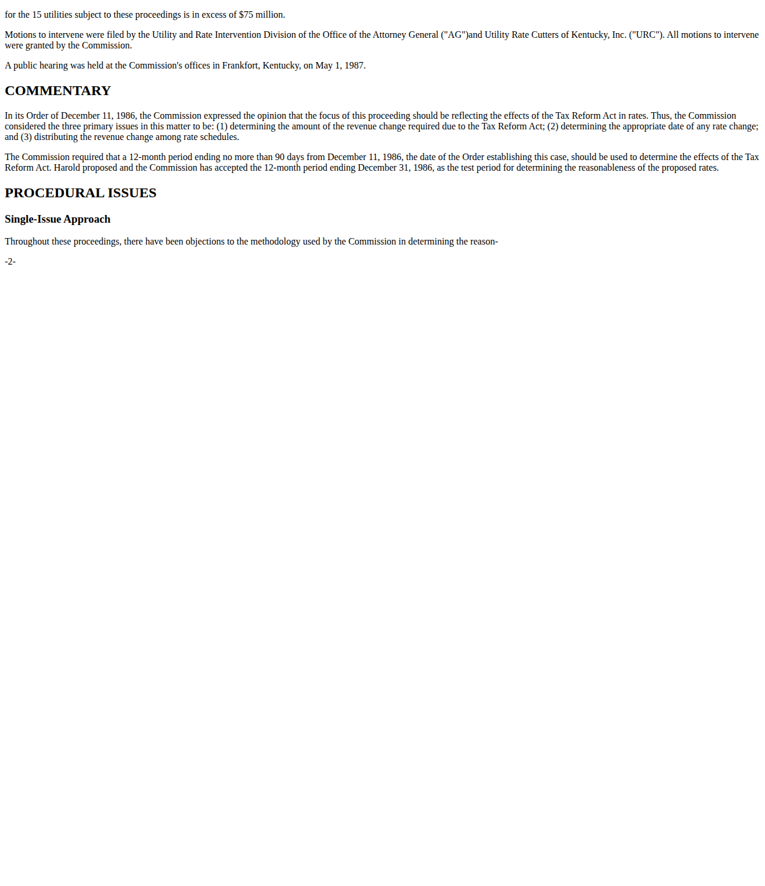for the 15 utilities subject to these proceedings is in excess of $75 million.
Motions to intervene were filed by the Utility and Rate Intervention Division of the Office of the Attorney General ("AG")and Utility Rate Cutters of Kentucky, Inc. ("URC"). All motions to intervene were granted by the Commission.
A public hearing was held at the Commission's offices in Frankfort, Kentucky, on May 1, 1987.
COMMENTARY
In its Order of December 11, 1986, the Commission expressed the opinion that the focus of this proceeding should be reflecting the effects of the Tax Reform Act in rates. Thus, the Commission considered the three primary issues in this matter to be: (1) determining the amount of the revenue change required due to the Tax Reform Act; (2) determining the appropriate date of any rate change; and (3) distributing the revenue change among rate schedules.
The Commission required that a 12-month period ending no more than 90 days from December 11, 1986, the date of the Order establishing this case, should be used to determine the effects of the Tax Reform Act. Harold proposed and the Commission has accepted the 12-month period ending December 31, 1986, as the test period for determining the reasonableness of the proposed rates.
PROCEDURAL ISSUES
Single-Issue Approach
Throughout these proceedings, there have been objections to the methodology used by the Commission in determining the reason-
-2-